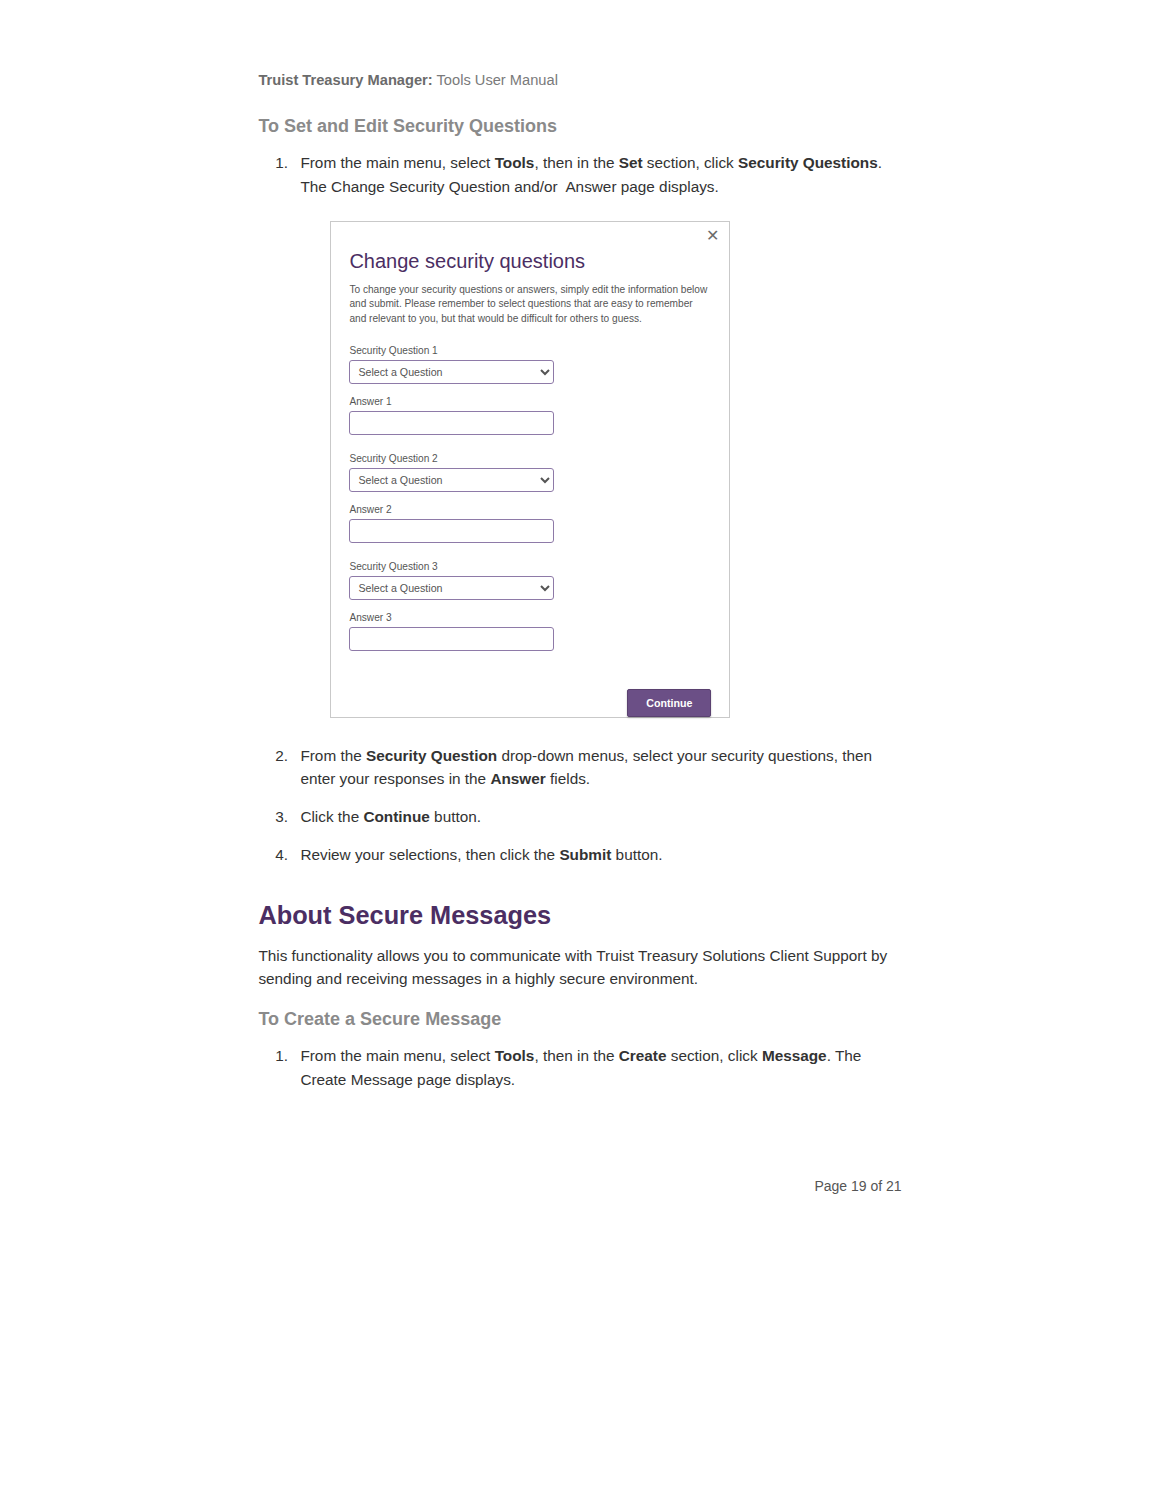Truist Treasury Manager: Tools User Manual
To Set and Edit Security Questions
From the main menu, select Tools, then in the Set section, click Security Questions. The Change Security Question and/or Answer page displays.
✕
Change security questions
To change your security questions or answers, simply edit the information below and submit. Please remember to select questions that are easy to remember and relevant to you, but that would be difficult for others to guess.
Security Question 1
Select a Question
Answer 1
Security Question 2
Select a Question
Answer 2
Security Question 3
Select a Question
Answer 3
Continue
From the Security Question drop-down menus, select your security questions, then enter your responses in the Answer fields.
Click the Continue button.
Review your selections, then click the Submit button.
About Secure Messages
This functionality allows you to communicate with Truist Treasury Solutions Client Support by sending and receiving messages in a highly secure environment.
To Create a Secure Message
From the main menu, select Tools, then in the Create section, click Message. The Create Message page displays.
Page 19 of 21